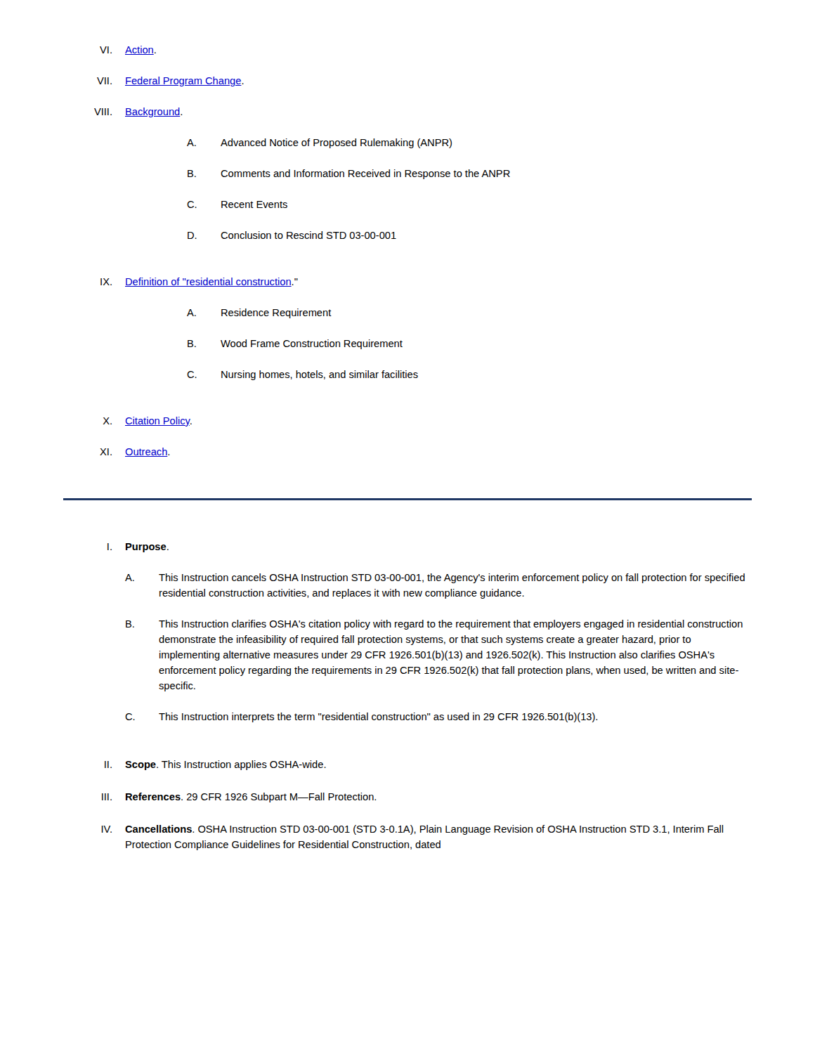VI.
Action.
VII.
Federal Program Change.
VIII.
Background.
A.
Advanced Notice of Proposed Rulemaking (ANPR)
B.
Comments and Information Received in Response to the ANPR
C.
Recent Events
D.
Conclusion to Rescind STD 03-00-001
IX.
Definition of "residential construction."
A.
Residence Requirement
B.
Wood Frame Construction Requirement
C.
Nursing homes, hotels, and similar facilities
X.
Citation Policy.
XI.
Outreach.
I.
Purpose.
A.
This Instruction cancels OSHA Instruction STD 03-00-001, the Agency's interim enforcement policy on fall protection for specified residential construction activities, and replaces it with new compliance guidance.
B.
This Instruction clarifies OSHA's citation policy with regard to the requirement that employers engaged in residential construction demonstrate the infeasibility of required fall protection systems, or that such systems create a greater hazard, prior to implementing alternative measures under 29 CFR 1926.501(b)(13) and 1926.502(k). This Instruction also clarifies OSHA's enforcement policy regarding the requirements in 29 CFR 1926.502(k) that fall protection plans, when used, be written and site-specific.
C.
This Instruction interprets the term "residential construction" as used in 29 CFR 1926.501(b)(13).
II.
Scope. This Instruction applies OSHA-wide.
III.
References. 29 CFR 1926 Subpart M—Fall Protection.
IV.
Cancellations. OSHA Instruction STD 03-00-001 (STD 3-0.1A), Plain Language Revision of OSHA Instruction STD 3.1, Interim Fall Protection Compliance Guidelines for Residential Construction, dated